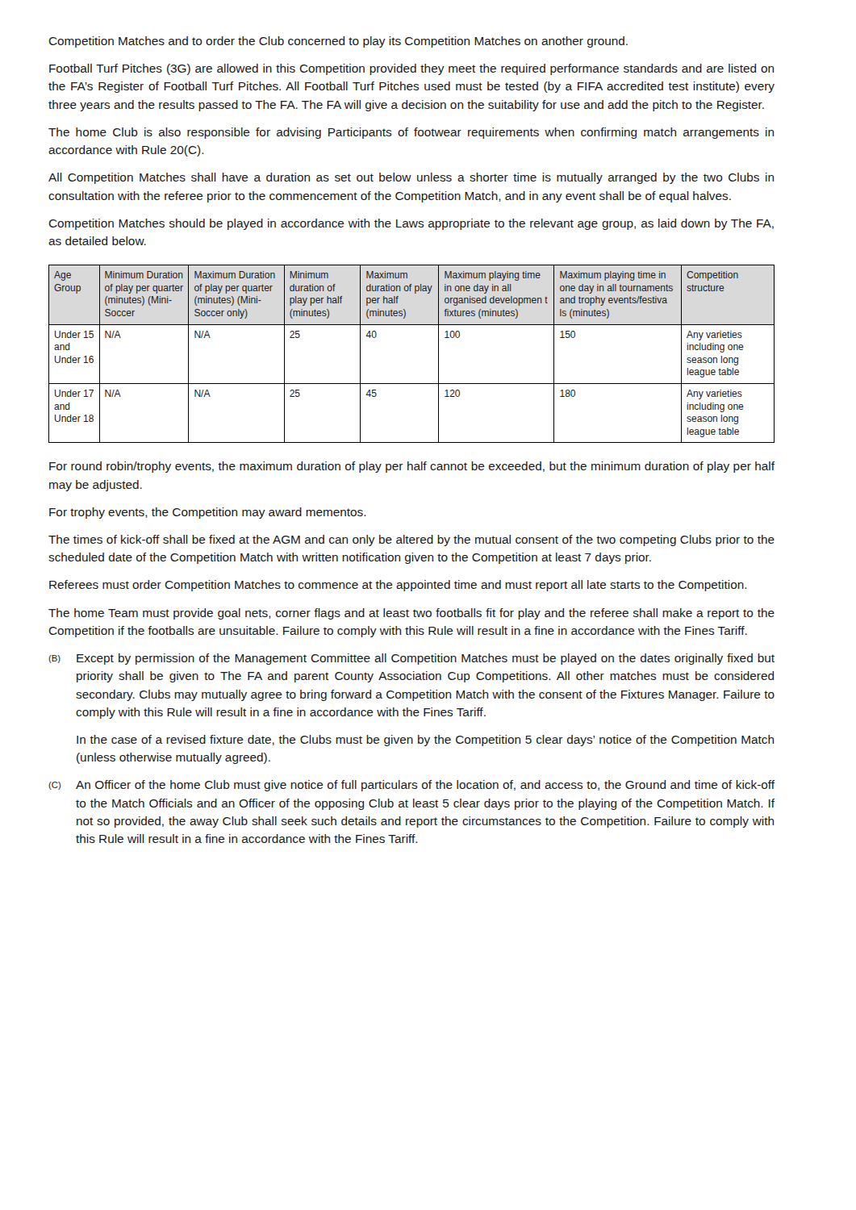Competition Matches and to order the Club concerned to play its Competition Matches on another ground.
Football Turf Pitches (3G) are allowed in this Competition provided they meet the required performance standards and are listed on the FA’s Register of Football Turf Pitches. All Football Turf Pitches used must be tested (by a FIFA accredited test institute) every three years and the results passed to The FA. The FA will give a decision on the suitability for use and add the pitch to the Register.
The home Club is also responsible for advising Participants of footwear requirements when confirming match arrangements in accordance with Rule 20(C).
All Competition Matches shall have a duration as set out below unless a shorter time is mutually arranged by the two Clubs in consultation with the referee prior to the commencement of the Competition Match, and in any event shall be of equal halves.
Competition Matches should be played in accordance with the Laws appropriate to the relevant age group, as laid down by The FA, as detailed below.
| Age Group | Minimum Duration of play per quarter (minutes) (Mini-Soccer | Maximum Duration of play per quarter (minutes) (Mini-Soccer only) | Minimum duration of play per half (minutes) | Maximum duration of play per half (minutes) | Maximum playing time in one day in all organised developmen t fixtures (minutes) | Maximum playing time in one day in all tournaments and trophy events/festiva ls (minutes) | Competition structure |
| --- | --- | --- | --- | --- | --- | --- | --- |
| Under 15 and Under 16 | N/A | N/A | 25 | 40 | 100 | 150 | Any varieties including one season long league table |
| Under 17 and Under 18 | N/A | N/A | 25 | 45 | 120 | 180 | Any varieties including one season long league table |
For round robin/trophy events, the maximum duration of play per half cannot be exceeded, but the minimum duration of play per half may be adjusted.
For trophy events, the Competition may award mementos.
The times of kick-off shall be fixed at the AGM and can only be altered by the mutual consent of the two competing Clubs prior to the scheduled date of the Competition Match with written notification given to the Competition at least 7 days prior.
Referees must order Competition Matches to commence at the appointed time and must report all late starts to the Competition.
The home Team must provide goal nets, corner flags and at least two footballs fit for play and the referee shall make a report to the Competition if the footballs are unsuitable. Failure to comply with this Rule will result in a fine in accordance with the Fines Tariff.
(B)
Except by permission of the Management Committee all Competition Matches must be played on the dates originally fixed but priority shall be given to The FA and parent County Association Cup Competitions. All other matches must be considered secondary. Clubs may mutually agree to bring forward a Competition Match with the consent of the Fixtures Manager. Failure to comply with this Rule will result in a fine in accordance with the Fines Tariff.
In the case of a revised fixture date, the Clubs must be given by the Competition 5 clear days’ notice of the Competition Match (unless otherwise mutually agreed).
(C)
An Officer of the home Club must give notice of full particulars of the location of, and access to, the Ground and time of kick-off to the Match Officials and an Officer of the opposing Club at least 5 clear days prior to the playing of the Competition Match. If not so provided, the away Club shall seek such details and report the circumstances to the Competition. Failure to comply with this Rule will result in a fine in accordance with the Fines Tariff.